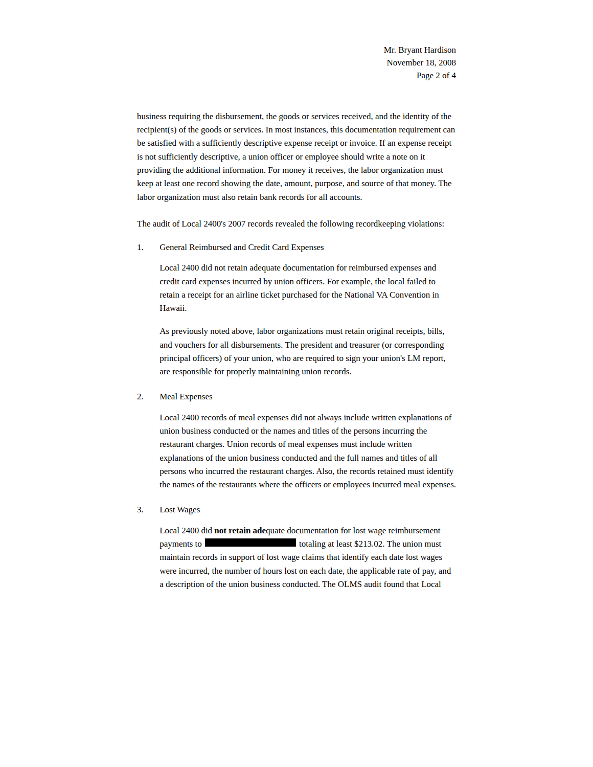Mr. Bryant Hardison
November 18, 2008
Page 2 of 4
business requiring the disbursement, the goods or services received, and the identity of the recipient(s) of the goods or services. In most instances, this documentation requirement can be satisfied with a sufficiently descriptive expense receipt or invoice. If an expense receipt is not sufficiently descriptive, a union officer or employee should write a note on it providing the additional information. For money it receives, the labor organization must keep at least one record showing the date, amount, purpose, and source of that money. The labor organization must also retain bank records for all accounts.
The audit of Local 2400's 2007 records revealed the following recordkeeping violations:
1. General Reimbursed and Credit Card Expenses
Local 2400 did not retain adequate documentation for reimbursed expenses and credit card expenses incurred by union officers. For example, the local failed to retain a receipt for an airline ticket purchased for the National VA Convention in Hawaii.
As previously noted above, labor organizations must retain original receipts, bills, and vouchers for all disbursements. The president and treasurer (or corresponding principal officers) of your union, who are required to sign your union's LM report, are responsible for properly maintaining union records.
2. Meal Expenses
Local 2400 records of meal expenses did not always include written explanations of union business conducted or the names and titles of the persons incurring the restaurant charges. Union records of meal expenses must include written explanations of the union business conducted and the full names and titles of all persons who incurred the restaurant charges. Also, the records retained must identify the names of the restaurants where the officers or employees incurred meal expenses.
3. Lost Wages
Local 2400 did not retain adequate documentation for lost wage reimbursement payments to totaling at least $213.02. The union must maintain records in support of lost wage claims that identify each date lost wages were incurred, the number of hours lost on each date, the applicable rate of pay, and a description of the union business conducted. The OLMS audit found that Local